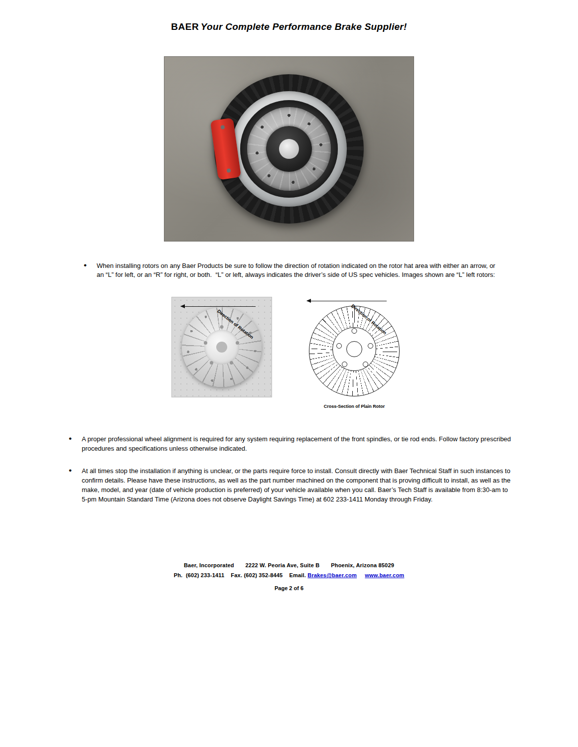BAER Your Complete Performance Brake Supplier!
When installing rotors on any Baer Products be sure to follow the direction of rotation indicated on the rotor hat area with either an arrow, or an “L” for left, or an “R” for right, or both. “L” or left, always indicates the driver’s side of US spec vehicles. Images shown are “L” left rotors:
Direction of Rotation
Direction of Rotation
Cross-Section of Plain Rotor
A proper professional wheel alignment is required for any system requiring replacement of the front spindles, or tie rod ends. Follow factory prescribed procedures and specifications unless otherwise indicated.
At all times stop the installation if anything is unclear, or the parts require force to install. Consult directly with Baer Technical Staff in such instances to confirm details. Please have these instructions, as well as the part number machined on the component that is proving difficult to install, as well as the make, model, and year (date of vehicle production is preferred) of your vehicle available when you call. Baer’s Tech Staff is available from 8:30-am to 5-pm Mountain Standard Time (Arizona does not observe Daylight Savings Time) at 602 233-1411 Monday through Friday.
Baer, Incorporated 2222 W. Peoria Ave, Suite B Phoenix, Arizona 85029
Ph. (602) 233-1411 Fax. (602) 352-8445 Email. Brakes@baer.com www.baer.com
Page 2 of 6